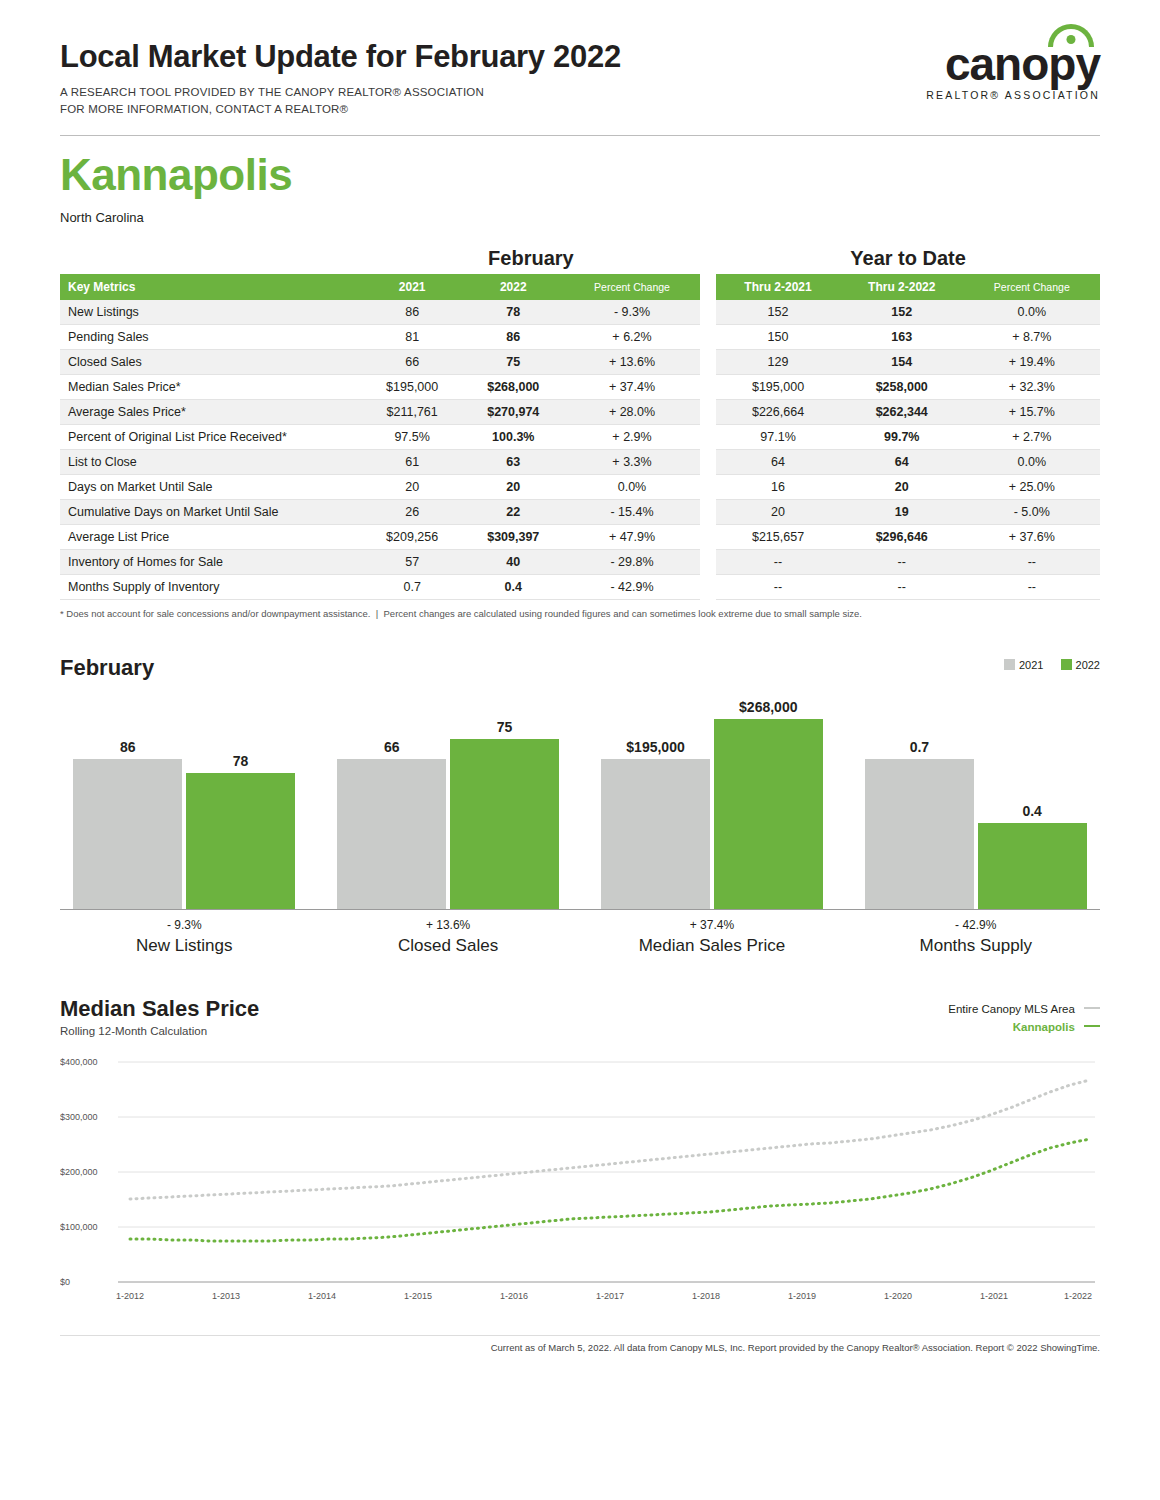Local Market Update for February 2022
A Research Tool Provided by the Canopy Realtor® Association
For More Information, Contact a Realtor®
canopy
Realtor® Association
Kannapolis
North Carolina
| | February | | Year to Date |
| --- | --- | --- | --- |
| Key Metrics | 2021 | 2022 | Percent Change | | Thru 2-2021 | Thru 2-2022 | Percent Change |
| New Listings | 86 | 78 | - 9.3% | | 152 | 152 | 0.0% |
| Pending Sales | 81 | 86 | + 6.2% | | 150 | 163 | + 8.7% |
| Closed Sales | 66 | 75 | + 13.6% | | 129 | 154 | + 19.4% |
| Median Sales Price* | $195,000 | $268,000 | + 37.4% | | $195,000 | $258,000 | + 32.3% |
| Average Sales Price* | $211,761 | $270,974 | + 28.0% | | $226,664 | $262,344 | + 15.7% |
| Percent of Original List Price Received* | 97.5% | 100.3% | + 2.9% | | 97.1% | 99.7% | + 2.7% |
| List to Close | 61 | 63 | + 3.3% | | 64 | 64 | 0.0% |
| Days on Market Until Sale | 20 | 20 | 0.0% | | 16 | 20 | + 25.0% |
| Cumulative Days on Market Until Sale | 26 | 22 | - 15.4% | | 20 | 19 | - 5.0% |
| Average List Price | $209,256 | $309,397 | + 47.9% | | $215,657 | $296,646 | + 37.6% |
| Inventory of Homes for Sale | 57 | 40 | - 29.8% | | -- | -- | -- |
| Months Supply of Inventory | 0.7 | 0.4 | - 42.9% | | -- | -- | -- |
* Does not account for sale concessions and/or downpayment assistance. | Percent changes are calculated using rounded figures and can sometimes look extreme due to small sample size.
February
2021 2022
86
78
66
75
$195,000
$268,000
0.7
0.4
- 9.3%
New Listings
+ 13.6%
Closed Sales
+ 37.4%
Median Sales Price
- 42.9%
Months Supply
Median Sales Price
Rolling 12-Month Calculation
Entire Canopy MLS Area
Kannapolis
$400,000 $300,000 $200,000 $100,000 $0 1-2012 1-2013 1-2014 1-2015 1-2016 1-2017 1-2018 1-2019 1-2020 1-2021 1-2022
Current as of March 5, 2022. All data from Canopy MLS, Inc. Report provided by the Canopy Realtor® Association. Report © 2022 ShowingTime.